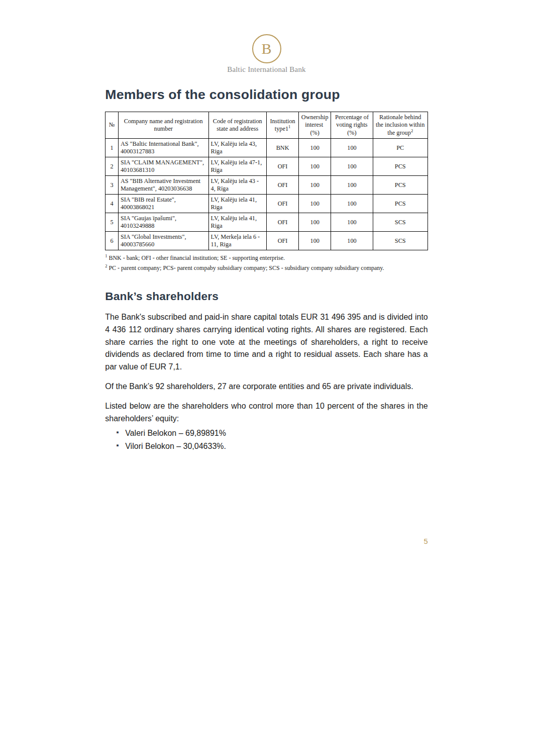B
Baltic International Bank
Members of the consolidation group
| № | Company name and registration number | Code of registration state and address | Institution type1 1 | Ownership interest (%) | Percentage of voting rights (%) | Rationale behind the inclusion within the group 2 |
| --- | --- | --- | --- | --- | --- | --- |
| 1 | AS "Baltic International Bank", 40003127883 | LV, Kalēju iela 43, Riga | BNK | 100 | 100 | PC |
| 2 | SIA "CLAIM MANAGEMENT", 40103681310 | LV, Kalēju iela 47-1, Rīga | OFI | 100 | 100 | PCS |
| 3 | AS "BIB Alternative Investment Management", 40203036638 | LV, Kalēju iela 43 - 4, Rīga | OFI | 100 | 100 | PCS |
| 4 | SIA "BIB real Estate", 40003868021 | LV, Kalēju iela 41, Riga | OFI | 100 | 100 | PCS |
| 5 | SIA "Gaujas īpašumi", 40103249888 | LV, Kalēju iela 41, Riga | OFI | 100 | 100 | SCS |
| 6 | SIA "Global Investments", 40003785660 | LV, Merkeļa iela 6 - 11, Riga | OFI | 100 | 100 | SCS |
1 BNK - bank; OFI - other financial institution; SE - supporting enterprise.
2 PC - parent company; PCS- parent compaby subsidiary company; SCS - subsidiary company subsidiary company.
Bank’s shareholders
The Bank's subscribed and paid-in share capital totals EUR 31 496 395 and is divided into 4 436 112 ordinary shares carrying identical voting rights. All shares are registered. Each share carries the right to one vote at the meetings of shareholders, a right to receive dividends as declared from time to time and a right to residual assets. Each share has a par value of EUR 7,1.
Of the Bank’s 92 shareholders, 27 are corporate entities and 65 are private individuals.
Listed below are the shareholders who control more than 10 percent of the shares in the shareholders’ equity:
Valeri Belokon – 69,89891%
Vilori Belokon – 30,04633%.
5